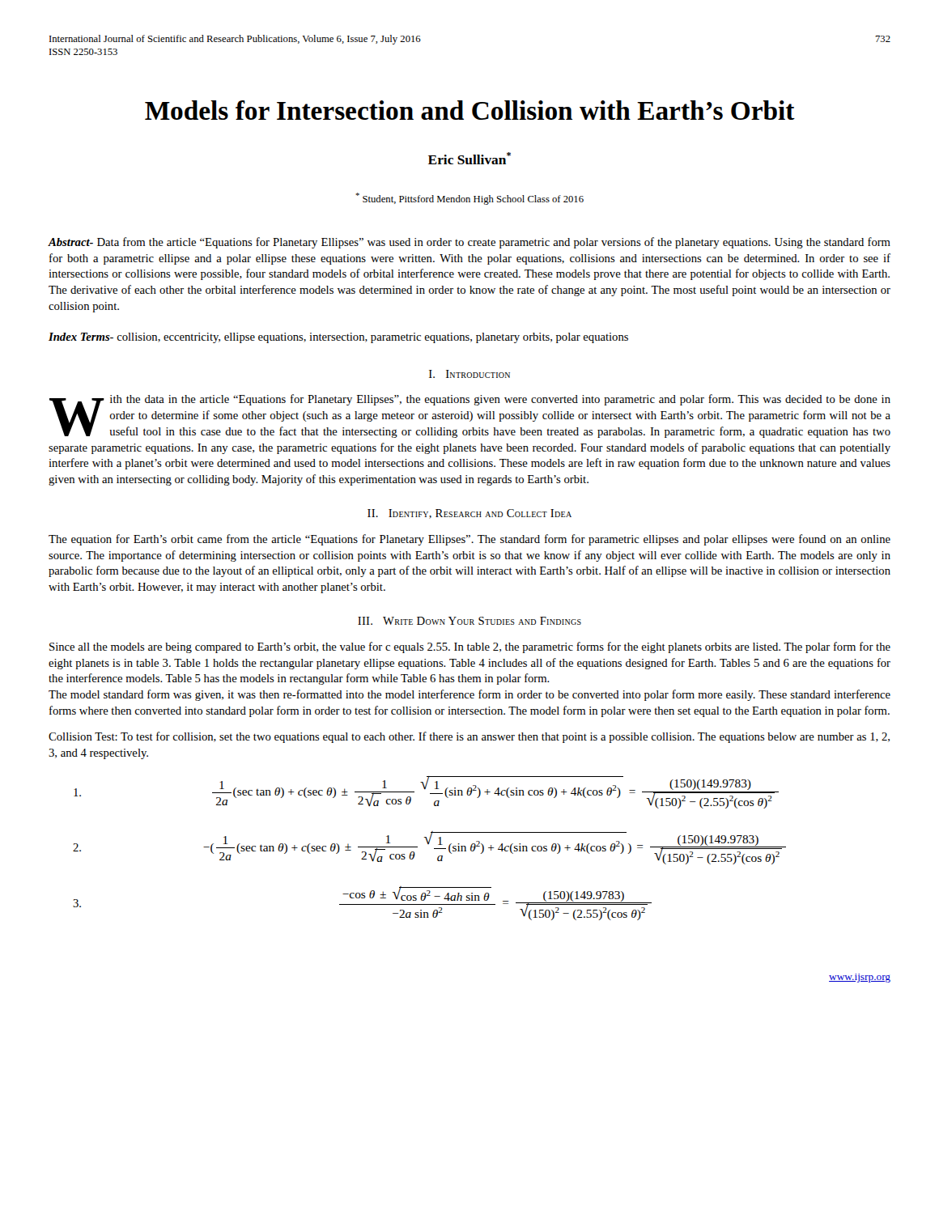International Journal of Scientific and Research Publications, Volume 6, Issue 7, July 2016
ISSN 2250-3153
732
Models for Intersection and Collision with Earth’s Orbit
Eric Sullivan*
* Student, Pittsford Mendon High School Class of 2016
Abstract- Data from the article “Equations for Planetary Ellipses” was used in order to create parametric and polar versions of the planetary equations. Using the standard form for both a parametric ellipse and a polar ellipse these equations were written. With the polar equations, collisions and intersections can be determined. In order to see if intersections or collisions were possible, four standard models of orbital interference were created. These models prove that there are potential for objects to collide with Earth. The derivative of each other the orbital interference models was determined in order to know the rate of change at any point. The most useful point would be an intersection or collision point.
Index Terms- collision, eccentricity, ellipse equations, intersection, parametric equations, planetary orbits, polar equations
I. Introduction
With the data in the article “Equations for Planetary Ellipses”, the equations given were converted into parametric and polar form. This was decided to be done in order to determine if some other object (such as a large meteor or asteroid) will possibly collide or intersect with Earth’s orbit. The parametric form will not be a useful tool in this case due to the fact that the intersecting or colliding orbits have been treated as parabolas. In parametric form, a quadratic equation has two separate parametric equations. In any case, the parametric equations for the eight planets have been recorded. Four standard models of parabolic equations that can potentially interfere with a planet’s orbit were determined and used to model intersections and collisions. These models are left in raw equation form due to the unknown nature and values given with an intersecting or colliding body. Majority of this experimentation was used in regards to Earth’s orbit.
II. Identify, Research and Collect Idea
The equation for Earth’s orbit came from the article “Equations for Planetary Ellipses”. The standard form for parametric ellipses and polar ellipses were found on an online source. The importance of determining intersection or collision points with Earth’s orbit is so that we know if any object will ever collide with Earth. The models are only in parabolic form because due to the layout of an elliptical orbit, only a part of the orbit will interact with Earth’s orbit. Half of an ellipse will be inactive in collision or intersection with Earth’s orbit. However, it may interact with another planet’s orbit.
III. Write Down Your Studies and Findings
Since all the models are being compared to Earth’s orbit, the value for c equals 2.55. In table 2, the parametric forms for the eight planets orbits are listed. The polar form for the eight planets is in table 3. Table 1 holds the rectangular planetary ellipse equations. Table 4 includes all of the equations designed for Earth. Tables 5 and 6 are the equations for the interference models. Table 5 has the models in rectangular form while Table 6 has them in polar form.
The model standard form was given, it was then re-formatted into the model interference form in order to be converted into polar form more easily. These standard interference forms where then converted into standard polar form in order to test for collision or intersection. The model form in polar were then set equal to the Earth equation in polar form.
Collision Test: To test for collision, set the two equations equal to each other. If there is an answer then that point is a possible collision. The equations below are number as 1, 2, 3, and 4 respectively.
12a(sec tan θ) + c(sec θ) ± 12a cos θ 1 a(sin θ2) + 4c(sin cos θ) + 4k(cos θ2) = (150)(149.9783)(150)2 − (2.55)2(cos θ)2
−(12a(sec tan θ) + c(sec θ) ± 12a cos θ 1 a(sin θ2) + 4c(sin cos θ) + 4k(cos θ2)) = (150)(149.9783)(150)2 − (2.55)2(cos θ)2
−cos θ ± cos θ2 − 4ah sin θ−2a sin θ2 = (150)(149.9783)(150)2 − (2.55)2(cos θ)2
www.ijsrp.org